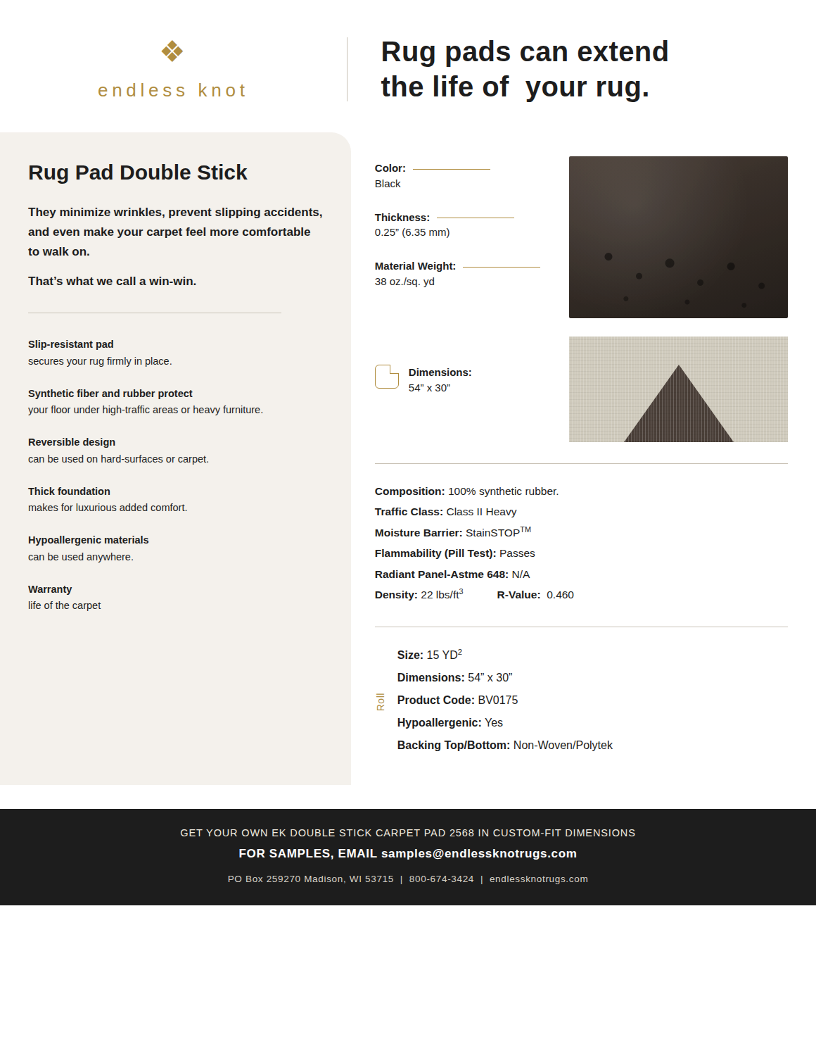❖
endless knot
Rug pads can extend
the life of your rug.
Rug Pad Double Stick
They minimize wrinkles, prevent slipping accidents, and even make your carpet feel more comfortable to walk on.
That’s what we call a win-win.
Slip-resistant padsecures your rug firmly in place.
Synthetic fiber and rubber protectyour floor under high-traffic areas or heavy furniture.
Reversible designcan be used on hard-surfaces or carpet.
Thick foundationmakes for luxurious added comfort.
Hypoallergenic materialscan be used anywhere.
Warrantylife of the carpet
Color: Black
Thickness: 0.25” (6.35 mm)
Material Weight: 38 oz./sq. yd
Dimensions: 54” x 30”
Composition: 100% synthetic rubber.
Traffic Class: Class II Heavy
Moisture Barrier: StainSTOPTM
Flammability (Pill Test): Passes
Radiant Panel-Astme 648: N/A
Density: 22 lbs/ft3 R-Value: 0.460
Roll
Size: 15 YD2
Dimensions: 54” x 30”
Product Code: BV0175
Hypoallergenic: Yes
Backing Top/Bottom: Non-Woven/Polytek
Get your own EK Double Stick Carpet Pad 2568 in custom-fit dimensions
FOR SAMPLES, EMAIL samples@endlessknotrugs.com
PO Box 259270 Madison, WI 53715 | 800-674-3424 | endlessknotrugs.com